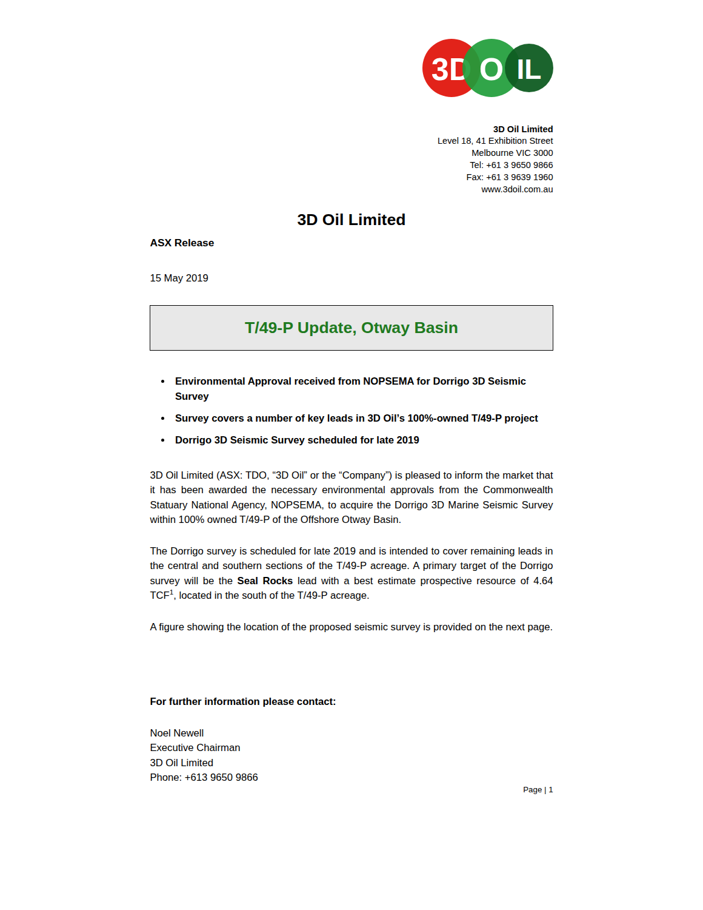3D O IL
3D Oil Limited
Level 18, 41 Exhibition Street
Melbourne VIC 3000
Tel: +61 3 9650 9866
Fax: +61 3 9639 1960
www.3doil.com.au
3D Oil Limited
ASX Release
15 May 2019
T/49-P Update, Otway Basin
Environmental Approval received from NOPSEMA for Dorrigo 3D Seismic Survey
Survey covers a number of key leads in 3D Oil’s 100%-owned T/49-P project
Dorrigo 3D Seismic Survey scheduled for late 2019
3D Oil Limited (ASX: TDO, “3D Oil” or the “Company”) is pleased to inform the market that it has been awarded the necessary environmental approvals from the Commonwealth Statuary National Agency, NOPSEMA, to acquire the Dorrigo 3D Marine Seismic Survey within 100% owned T/49-P of the Offshore Otway Basin.
The Dorrigo survey is scheduled for late 2019 and is intended to cover remaining leads in the central and southern sections of the T/49-P acreage. A primary target of the Dorrigo survey will be the Seal Rocks lead with a best estimate prospective resource of 4.64 TCF1, located in the south of the T/49-P acreage.
A figure showing the location of the proposed seismic survey is provided on the next page.
For further information please contact:
Noel Newell
Executive Chairman
3D Oil Limited
Phone: +613 9650 9866
Page | 1